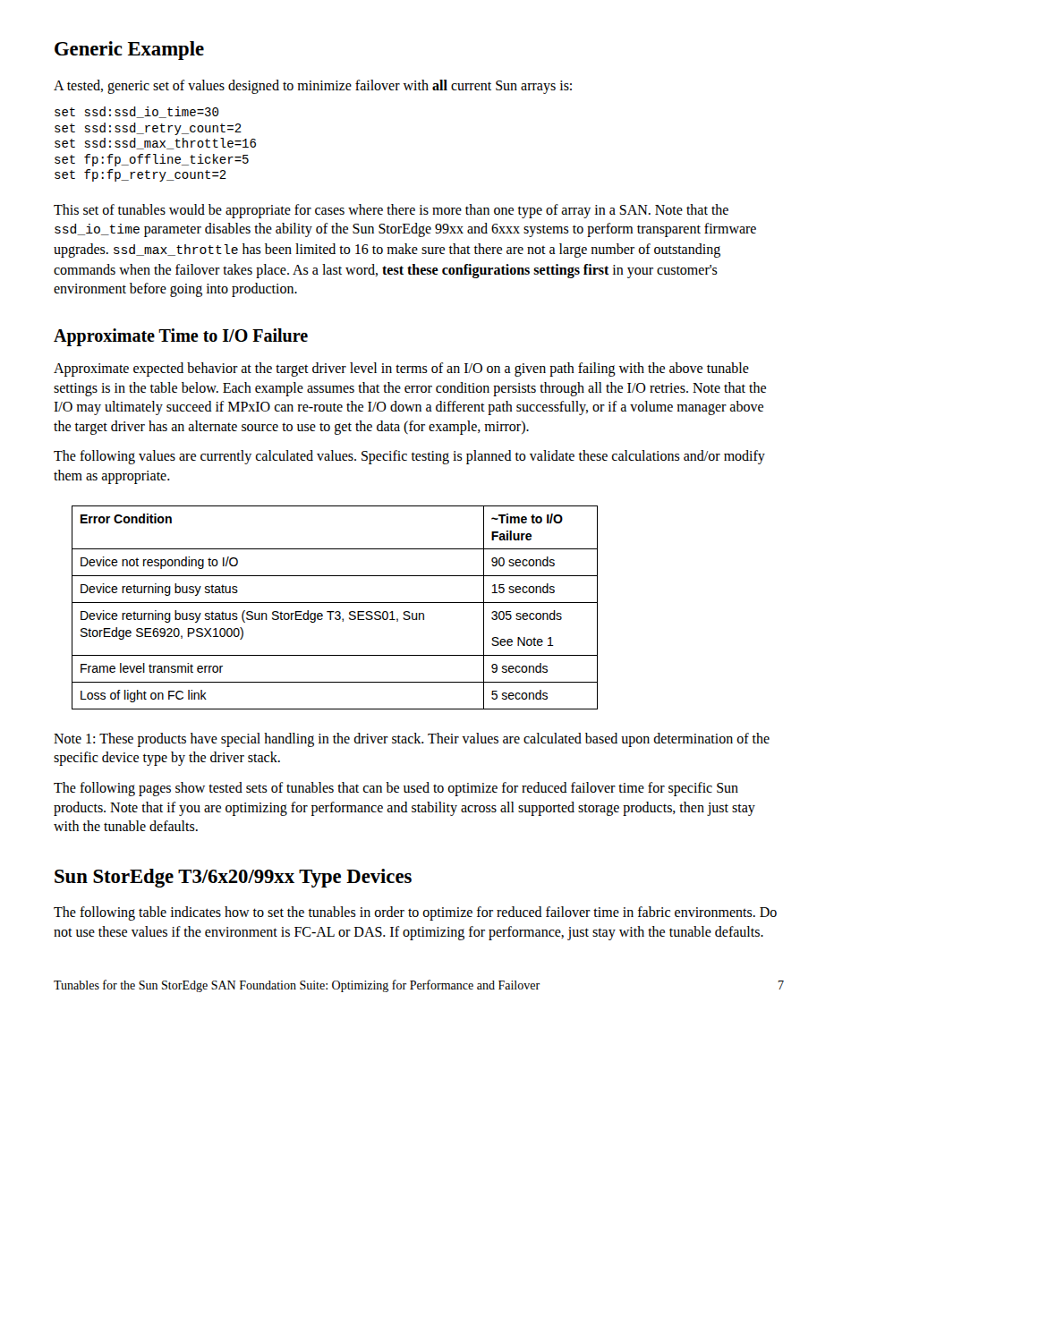Generic Example
A tested, generic set of values designed to minimize failover with all current Sun arrays is:
set ssd:ssd_io_time=30
set ssd:ssd_retry_count=2
set ssd:ssd_max_throttle=16
set fp:fp_offline_ticker=5
set fp:fp_retry_count=2
This set of tunables would be appropriate for cases where there is more than one type of array in a SAN. Note that the ssd_io_time parameter disables the ability of the Sun StorEdge 99xx and 6xxx systems to perform transparent firmware upgrades. ssd_max_throttle has been limited to 16 to make sure that there are not a large number of outstanding commands when the failover takes place. As a last word, test these configurations settings first in your customer's environment before going into production.
Approximate Time to I/O Failure
Approximate expected behavior at the target driver level in terms of an I/O on a given path failing with the above tunable settings is in the table below. Each example assumes that the error condition persists through all the I/O retries. Note that the I/O may ultimately succeed if MPxIO can re-route the I/O down a different path successfully, or if a volume manager above the target driver has an alternate source to use to get the data (for example, mirror).
The following values are currently calculated values. Specific testing is planned to validate these calculations and/or modify them as appropriate.
| Error Condition | ~Time to I/O Failure |
| --- | --- |
| Device not responding to I/O | 90 seconds |
| Device returning busy status | 15 seconds |
| Device returning busy status (Sun StorEdge T3, SESS01, Sun StorEdge SE6920, PSX1000) | 305 seconds See Note 1 |
| Frame level transmit error | 9 seconds |
| Loss of light on FC link | 5 seconds |
Note 1: These products have special handling in the driver stack. Their values are calculated based upon determination of the specific device type by the driver stack.
The following pages show tested sets of tunables that can be used to optimize for reduced failover time for specific Sun products. Note that if you are optimizing for performance and stability across all supported storage products, then just stay with the tunable defaults.
Sun StorEdge T3/6x20/99xx Type Devices
The following table indicates how to set the tunables in order to optimize for reduced failover time in fabric environments. Do not use these values if the environment is FC-AL or DAS. If optimizing for performance, just stay with the tunable defaults.
Tunables for the Sun StorEdge SAN Foundation Suite: Optimizing for Performance and Failover 7